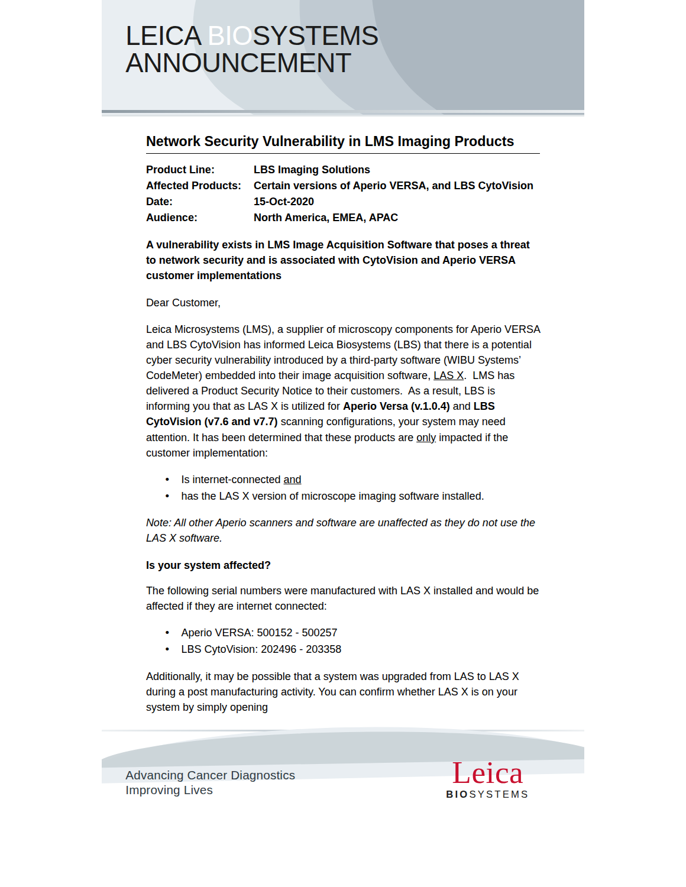LEICA BIO SYSTEMS
ANNOUNCEMENT
Network Security Vulnerability in LMS Imaging Products
| Product Line: | LBS Imaging Solutions |
| Affected Products: | Certain versions of Aperio VERSA, and LBS CytoVision |
| Date: | 15-Oct-2020 |
| Audience: | North America, EMEA, APAC |
A vulnerability exists in LMS Image Acquisition Software that poses a threat to network security and is associated with CytoVision and Aperio VERSA customer implementations
Dear Customer,
Leica Microsystems (LMS), a supplier of microscopy components for Aperio VERSA and LBS CytoVision has informed Leica Biosystems (LBS) that there is a potential cyber security vulnerability introduced by a third-party software (WIBU Systems’ CodeMeter) embedded into their image acquisition software, LAS X. LMS has delivered a Product Security Notice to their customers. As a result, LBS is informing you that as LAS X is utilized for Aperio Versa (v.1.0.4) and LBS CytoVision (v7.6 and v7.7) scanning configurations, your system may need attention. It has been determined that these products are only impacted if the customer implementation:
Is internet-connected and
has the LAS X version of microscope imaging software installed.
Note: All other Aperio scanners and software are unaffected as they do not use the LAS X software.
Is your system affected?
The following serial numbers were manufactured with LAS X installed and would be affected if they are internet connected:
Aperio VERSA: 500152 - 500257
LBS CytoVision: 202496 - 203358
Additionally, it may be possible that a system was upgraded from LAS to LAS X during a post manufacturing activity. You can confirm whether LAS X is on your system by simply opening
Advancing Cancer Diagnostics
Improving Lives
Leica
BIOSYSTEMS